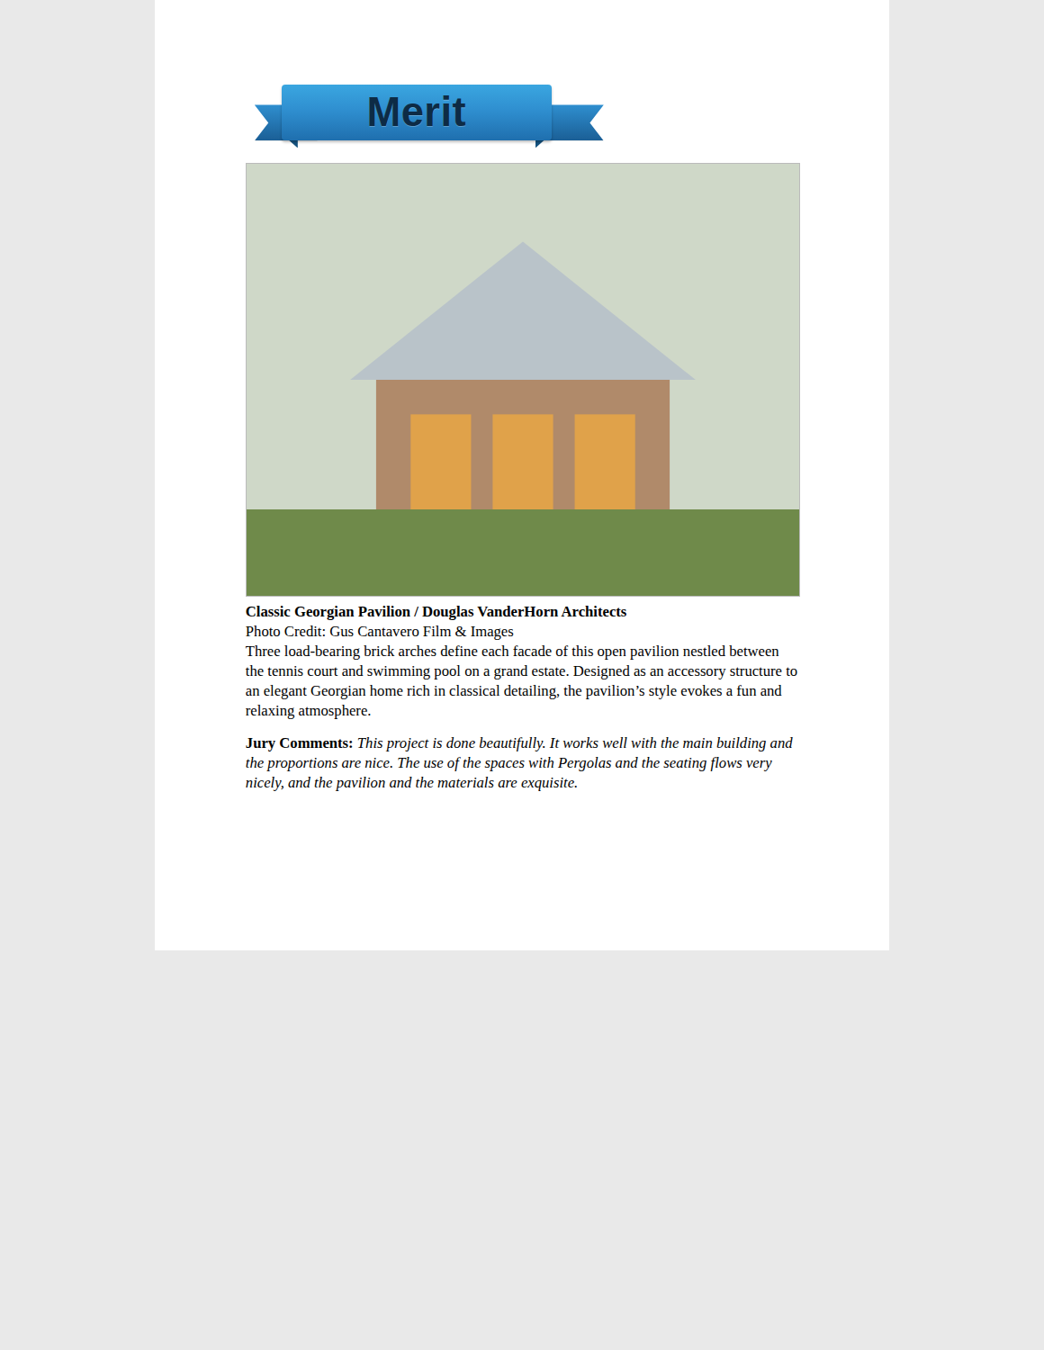Merit
Classic Georgian Pavilion / Douglas VanderHorn Architects
Photo Credit: Gus Cantavero Film & Images
Three load-bearing brick arches define each facade of this open pavilion nestled between the tennis court and swimming pool on a grand estate. Designed as an accessory structure to an elegant Georgian home rich in classical detailing, the pavilion’s style evokes a fun and relaxing atmosphere.
Jury Comments: This project is done beautifully. It works well with the main building and the proportions are nice. The use of the spaces with Pergolas and the seating flows very nicely, and the pavilion and the materials are exquisite.